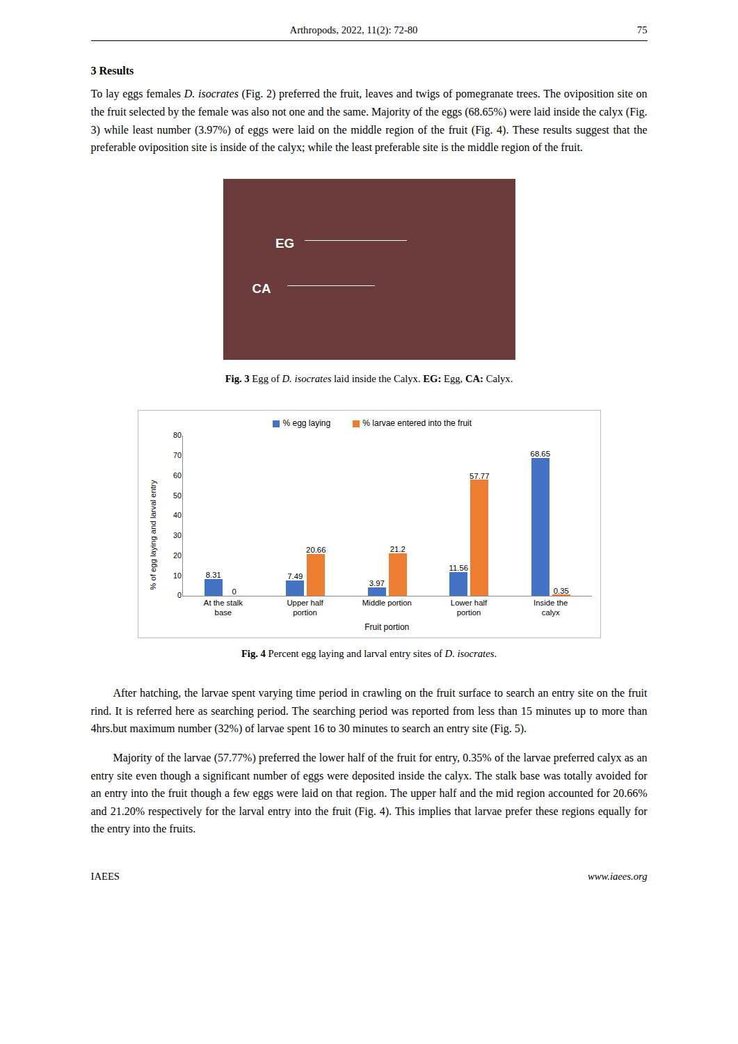Arthropods, 2022, 11(2): 72-80
75
3 Results
To lay eggs females D. isocrates (Fig. 2) preferred the fruit, leaves and twigs of pomegranate trees. The oviposition site on the fruit selected by the female was also not one and the same. Majority of the eggs (68.65%) were laid inside the calyx (Fig. 3) while least number (3.97%) of eggs were laid on the middle region of the fruit (Fig. 4). These results suggest that the preferable oviposition site is inside of the calyx; while the least preferable site is the middle region of the fruit.
EG CA
Fig. 3 Egg of D. isocrates laid inside the Calyx. EG: Egg, CA: Calyx.
% egg laying % larvae entered into the fruit
% of egg laying and larval entry
80 70 60 50 40 30 20 10 0
8.31
0
7.49
20.66
3.97
21.2
11.56
57.77
68.65
0.35
At the stalk
base
Upper half
portion
Middle portion
Lower half
portion
Inside the
calyx
Fruit portion
Fig. 4 Percent egg laying and larval entry sites of D. isocrates.
After hatching, the larvae spent varying time period in crawling on the fruit surface to search an entry site on the fruit rind. It is referred here as searching period. The searching period was reported from less than 15 minutes up to more than 4hrs.but maximum number (32%) of larvae spent 16 to 30 minutes to search an entry site (Fig. 5).
Majority of the larvae (57.77%) preferred the lower half of the fruit for entry, 0.35% of the larvae preferred calyx as an entry site even though a significant number of eggs were deposited inside the calyx. The stalk base was totally avoided for an entry into the fruit though a few eggs were laid on that region. The upper half and the mid region accounted for 20.66% and 21.20% respectively for the larval entry into the fruit (Fig. 4). This implies that larvae prefer these regions equally for the entry into the fruits.
IAEES
www.iaees.org